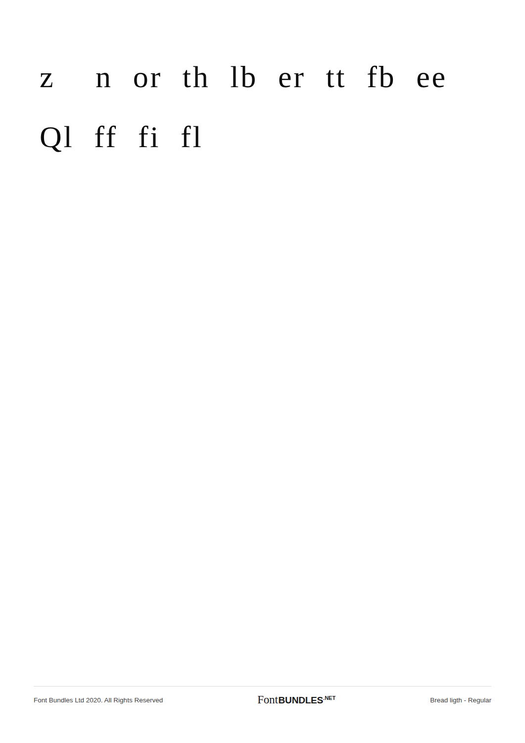z n or th lb er tt fb ee Ql ff fi fl
Font Bundles Ltd 2020. All Rights Reserved
Font BUNDLES.NET
Bread ligth - Regular